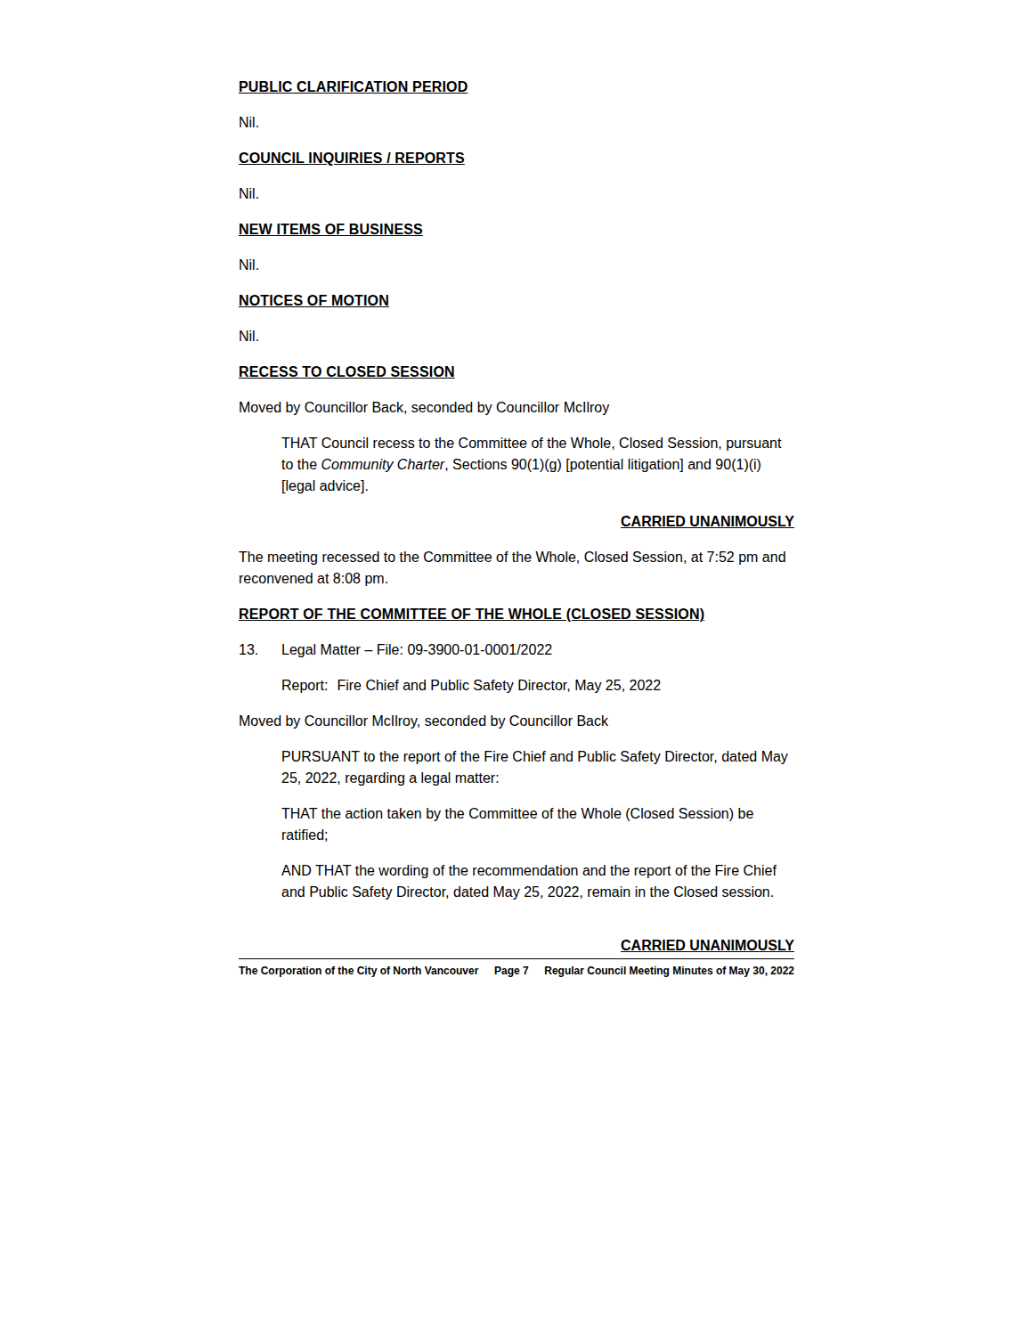PUBLIC CLARIFICATION PERIOD
Nil.
COUNCIL INQUIRIES / REPORTS
Nil.
NEW ITEMS OF BUSINESS
Nil.
NOTICES OF MOTION
Nil.
RECESS TO CLOSED SESSION
Moved by Councillor Back, seconded by Councillor McIlroy
THAT Council recess to the Committee of the Whole, Closed Session, pursuant to the Community Charter, Sections 90(1)(g) [potential litigation] and 90(1)(i) [legal advice].
CARRIED UNANIMOUSLY
The meeting recessed to the Committee of the Whole, Closed Session, at 7:52 pm and reconvened at 8:08 pm.
REPORT OF THE COMMITTEE OF THE WHOLE (CLOSED SESSION)
13. Legal Matter – File: 09-3900-01-0001/2022
Report: Fire Chief and Public Safety Director, May 25, 2022
Moved by Councillor McIlroy, seconded by Councillor Back
PURSUANT to the report of the Fire Chief and Public Safety Director, dated May 25, 2022, regarding a legal matter:
THAT the action taken by the Committee of the Whole (Closed Session) be ratified;
AND THAT the wording of the recommendation and the report of the Fire Chief and Public Safety Director, dated May 25, 2022, remain in the Closed session.
CARRIED UNANIMOUSLY
The Corporation of the City of North Vancouver Page 7 Regular Council Meeting Minutes of May 30, 2022